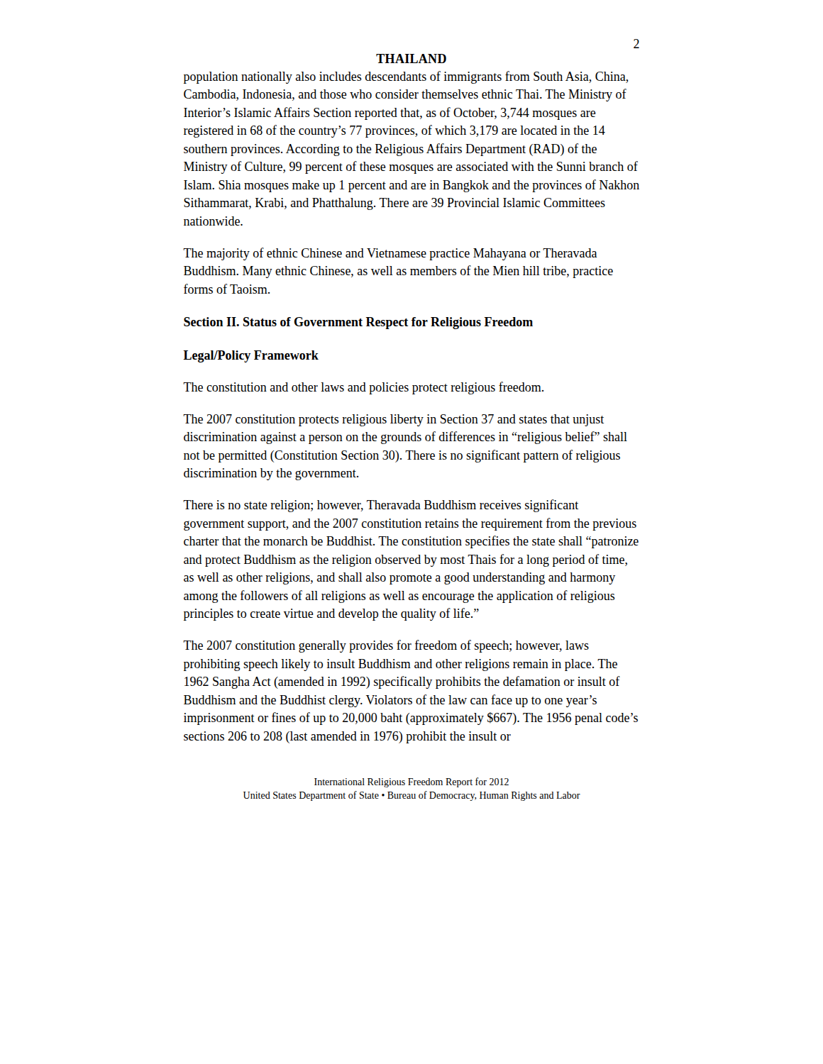2
THAILAND
population nationally also includes descendants of immigrants from South Asia, China, Cambodia, Indonesia, and those who consider themselves ethnic Thai. The Ministry of Interior’s Islamic Affairs Section reported that, as of October, 3,744 mosques are registered in 68 of the country’s 77 provinces, of which 3,179 are located in the 14 southern provinces. According to the Religious Affairs Department (RAD) of the Ministry of Culture, 99 percent of these mosques are associated with the Sunni branch of Islam. Shia mosques make up 1 percent and are in Bangkok and the provinces of Nakhon Sithammarat, Krabi, and Phatthalung. There are 39 Provincial Islamic Committees nationwide.
The majority of ethnic Chinese and Vietnamese practice Mahayana or Theravada Buddhism. Many ethnic Chinese, as well as members of the Mien hill tribe, practice forms of Taoism.
Section II. Status of Government Respect for Religious Freedom
Legal/Policy Framework
The constitution and other laws and policies protect religious freedom.
The 2007 constitution protects religious liberty in Section 37 and states that unjust discrimination against a person on the grounds of differences in “religious belief” shall not be permitted (Constitution Section 30). There is no significant pattern of religious discrimination by the government.
There is no state religion; however, Theravada Buddhism receives significant government support, and the 2007 constitution retains the requirement from the previous charter that the monarch be Buddhist. The constitution specifies the state shall “patronize and protect Buddhism as the religion observed by most Thais for a long period of time, as well as other religions, and shall also promote a good understanding and harmony among the followers of all religions as well as encourage the application of religious principles to create virtue and develop the quality of life.”
The 2007 constitution generally provides for freedom of speech; however, laws prohibiting speech likely to insult Buddhism and other religions remain in place. The 1962 Sangha Act (amended in 1992) specifically prohibits the defamation or insult of Buddhism and the Buddhist clergy. Violators of the law can face up to one year’s imprisonment or fines of up to 20,000 baht (approximately $667). The 1956 penal code’s sections 206 to 208 (last amended in 1976) prohibit the insult or
International Religious Freedom Report for 2012
United States Department of State • Bureau of Democracy, Human Rights and Labor